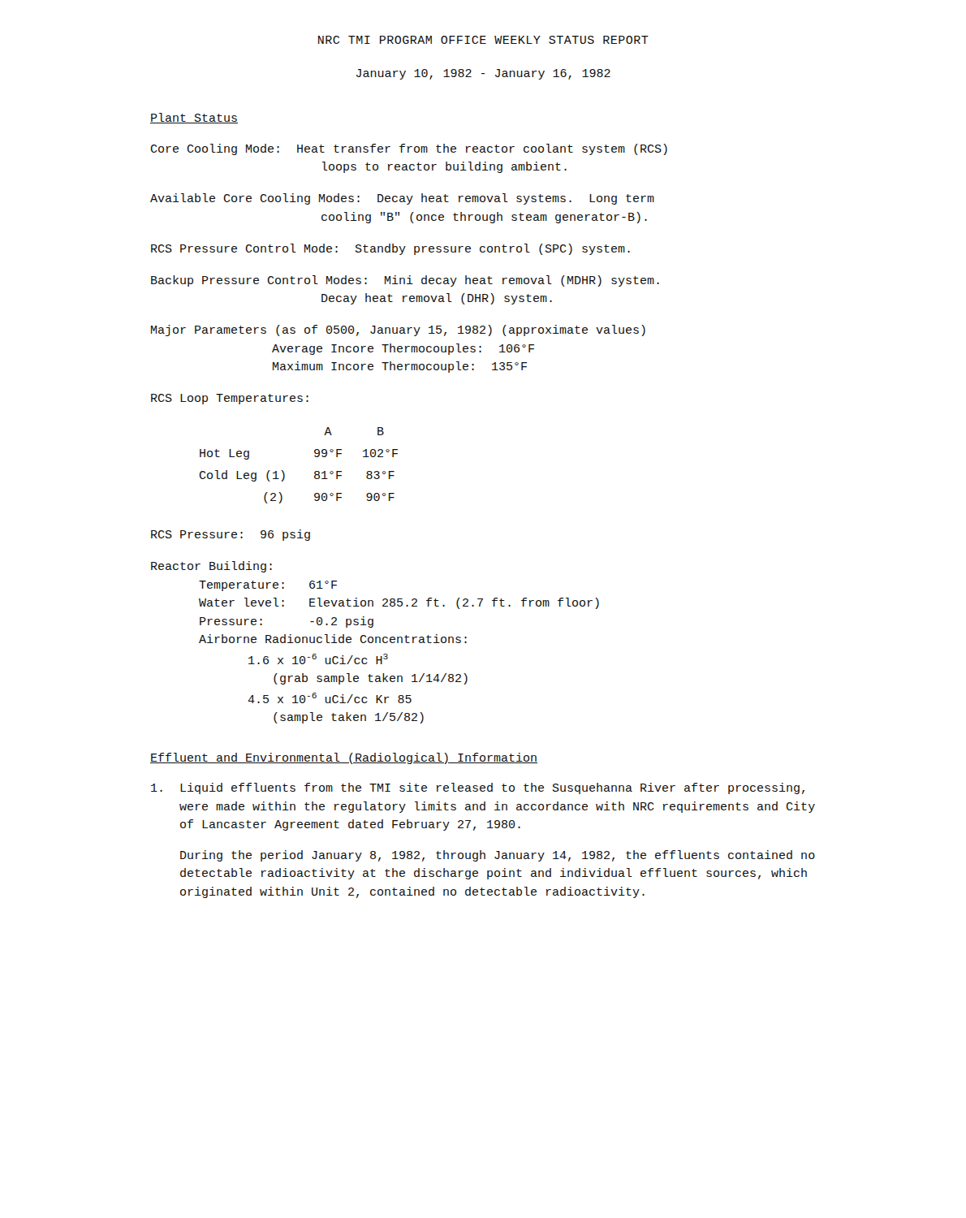NRC TMI PROGRAM OFFICE WEEKLY STATUS REPORT
January 10, 1982 - January 16, 1982
Plant Status
Core Cooling Mode: Heat transfer from the reactor coolant system (RCS)
loops to reactor building ambient.
Available Core Cooling Modes: Decay heat removal systems. Long term
cooling "B" (once through steam generator-B).
RCS Pressure Control Mode: Standby pressure control (SPC) system.
Backup Pressure Control Modes: Mini decay heat removal (MDHR) system.
Decay heat removal (DHR) system.
Major Parameters (as of 0500, January 15, 1982) (approximate values)
Average Incore Thermocouples: 106°F
Maximum Incore Thermocouple: 135°F
RCS Loop Temperatures:
| | A | B |
| --- | --- | --- |
| Hot Leg | 99°F | 102°F |
| Cold Leg (1) | 81°F | 83°F |
| (2) | 90°F | 90°F |
RCS Pressure: 96 psig
Reactor Building:
Temperature: 61°F Water level: Elevation 285.2 ft. (2.7 ft. from floor) Pressure:-0.2 psig Airborne Radionuclide Concentrations: 1.6 x 10-6 uCi/cc H3 (grab sample taken 1/14/82) 4.5 x 10-6 uCi/cc Kr 85 (sample taken 1/5/82)
Effluent and Environmental (Radiological) Information
Liquid effluents from the TMI site released to the Susquehanna River after processing, were made within the regulatory limits and in accordance with NRC requirements and City of Lancaster Agreement dated February 27, 1980.
During the period January 8, 1982, through January 14, 1982, the effluents contained no detectable radioactivity at the discharge point and individual effluent sources, which originated within Unit 2, contained no detectable radioactivity.